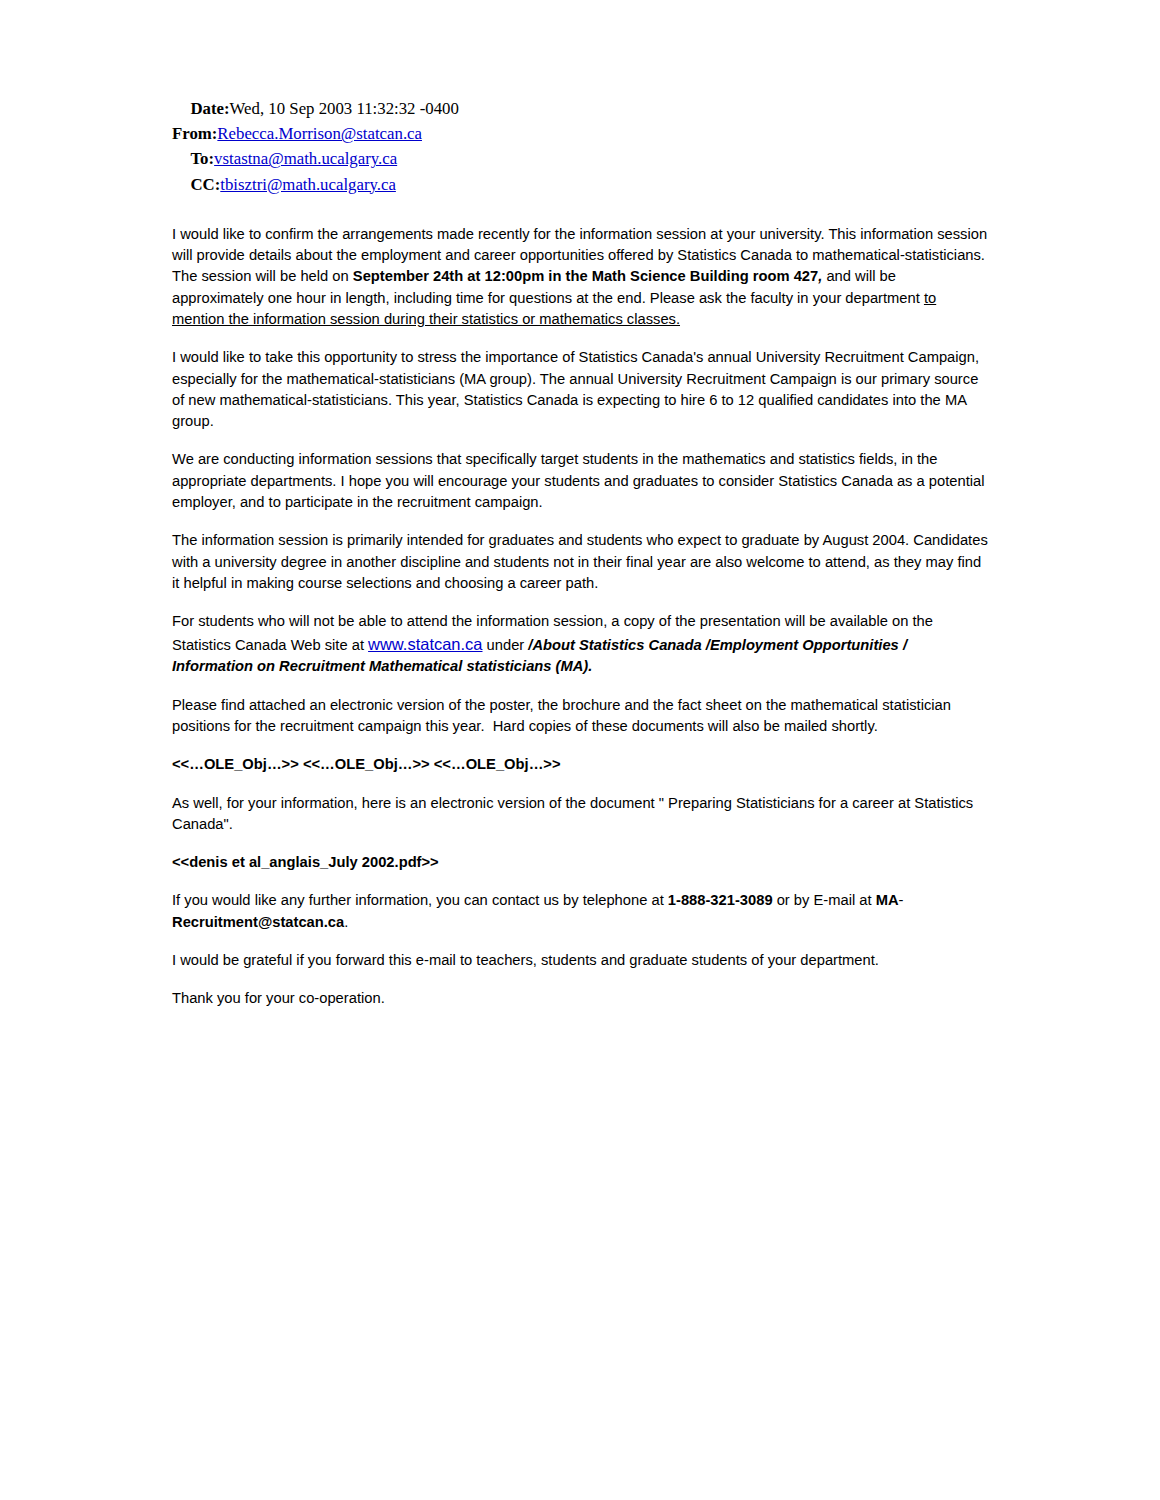Date: Wed, 10 Sep 2003 11:32:32 -0400
From: Rebecca.Morrison@statcan.ca
To: vstastna@math.ucalgary.ca
CC: tbisztri@math.ucalgary.ca
I would like to confirm the arrangements made recently for the information session at your university. This information session will provide details about the employment and career opportunities offered by Statistics Canada to mathematical-statisticians. The session will be held on September 24th at 12:00pm in the Math Science Building room 427, and will be approximately one hour in length, including time for questions at the end. Please ask the faculty in your department to mention the information session during their statistics or mathematics classes.
I would like to take this opportunity to stress the importance of Statistics Canada's annual University Recruitment Campaign, especially for the mathematical-statisticians (MA group). The annual University Recruitment Campaign is our primary source of new mathematical-statisticians. This year, Statistics Canada is expecting to hire 6 to 12 qualified candidates into the MA group.
We are conducting information sessions that specifically target students in the mathematics and statistics fields, in the appropriate departments. I hope you will encourage your students and graduates to consider Statistics Canada as a potential employer, and to participate in the recruitment campaign.
The information session is primarily intended for graduates and students who expect to graduate by August 2004. Candidates with a university degree in another discipline and students not in their final year are also welcome to attend, as they may find it helpful in making course selections and choosing a career path.
For students who will not be able to attend the information session, a copy of the presentation will be available on the Statistics Canada Web site at www.statcan.ca under /About Statistics Canada /Employment Opportunities / Information on Recruitment Mathematical statisticians (MA).
Please find attached an electronic version of the poster, the brochure and the fact sheet on the mathematical statistician positions for the recruitment campaign this year. Hard copies of these documents will also be mailed shortly.
<<…OLE_Obj…>> <<…OLE_Obj…>> <<…OLE_Obj…>>
As well, for your information, here is an electronic version of the document " Preparing Statisticians for a career at Statistics Canada".
<<denis et al_anglais_July 2002.pdf>>
If you would like any further information, you can contact us by telephone at 1-888-321-3089 or by E-mail at MA-Recruitment@statcan.ca.
I would be grateful if you forward this e-mail to teachers, students and graduate students of your department.
Thank you for your co-operation.